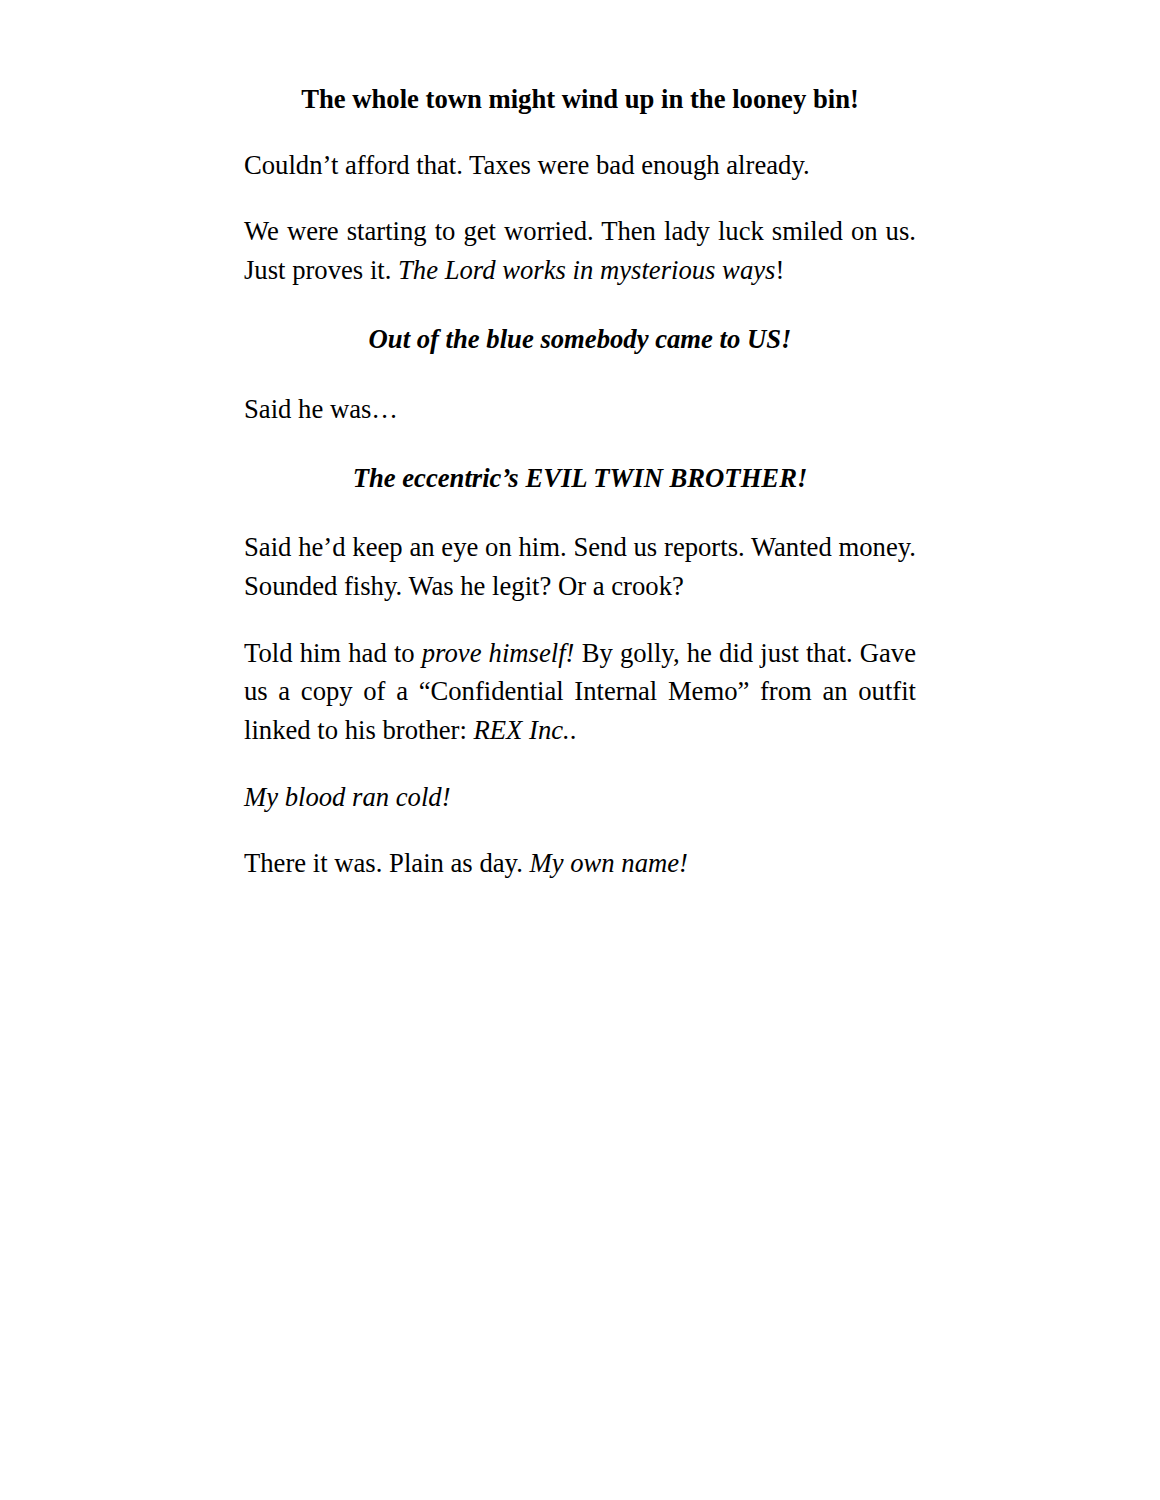The whole town might wind up in the looney bin!
Couldn’t afford that. Taxes were bad enough already.
We were starting to get worried. Then lady luck smiled on us. Just proves it. The Lord works in mysterious ways!
Out of the blue somebody came to US!
Said he was…
The eccentric’s EVIL TWIN BROTHER!
Said he’d keep an eye on him. Send us reports. Wanted money. Sounded fishy. Was he legit? Or a crook?
Told him had to prove himself! By golly, he did just that. Gave us a copy of a “Confidential Internal Memo” from an outfit linked to his brother: REX Inc..
My blood ran cold!
There it was. Plain as day. My own name!